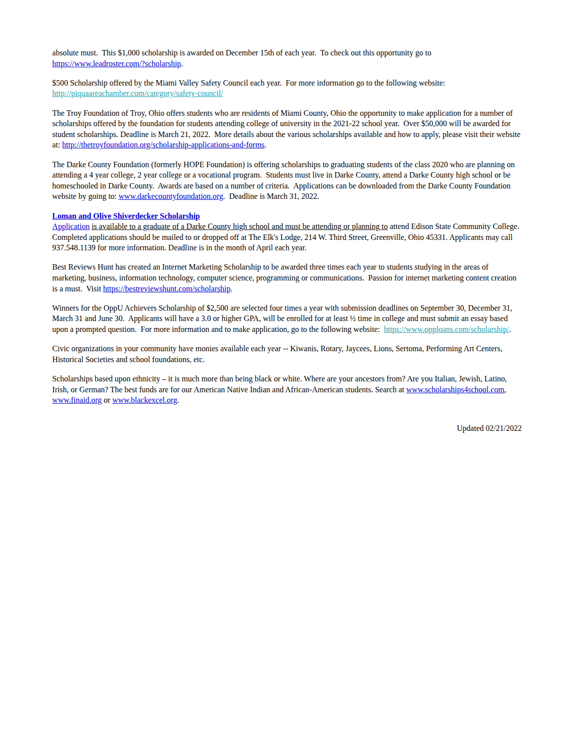absolute must. This $1,000 scholarship is awarded on December 15th of each year. To check out this opportunity go to https://www.leadroster.com/?scholarship.
$500 Scholarship offered by the Miami Valley Safety Council each year. For more information go to the following website: http://piquaareachamber.com/category/safety-council/
The Troy Foundation of Troy, Ohio offers students who are residents of Miami County, Ohio the opportunity to make application for a number of scholarships offered by the foundation for students attending college of university in the 2021-22 school year. Over $50,000 will be awarded for student scholarships. Deadline is March 21, 2022. More details about the various scholarships available and how to apply, please visit their website at: http://thetroyfoundation.org/scholarship-applications-and-forms.
The Darke County Foundation (formerly HOPE Foundation) is offering scholarships to graduating students of the class 2020 who are planning on attending a 4 year college, 2 year college or a vocational program. Students must live in Darke County, attend a Darke County high school or be homeschooled in Darke County. Awards are based on a number of criteria. Applications can be downloaded from the Darke County Foundation website by going to: www.darkecountyfoundation.org. Deadline is March 31, 2022.
Loman and Olive Shiverdecker Scholarship
Application is available to a graduate of a Darke County high school and must be attending or planning to attend Edison State Community College. Completed applications should be mailed to or dropped off at The Elk's Lodge, 214 W. Third Street, Greenville, Ohio 45331. Applicants may call 937.548.1139 for more information. Deadline is in the month of April each year.
Best Reviews Hunt has created an Internet Marketing Scholarship to be awarded three times each year to students studying in the areas of marketing, business, information technology, computer science, programming or communications. Passion for internet marketing content creation is a must. Visit https://bestreviewshunt.com/scholarship.
Winners for the OppU Achievers Scholarship of $2,500 are selected four times a year with submission deadlines on September 30, December 31, March 31 and June 30. Applicants will have a 3.0 or higher GPA, will be enrolled for at least ½ time in college and must submit an essay based upon a prompted question. For more information and to make application, go to the following website: https://www.opploans.com/scholarship/.
Civic organizations in your community have monies available each year -- Kiwanis, Rotary, Jaycees, Lions, Sertoma, Performing Art Centers, Historical Societies and school foundations, etc.
Scholarships based upon ethnicity – it is much more than being black or white. Where are your ancestors from? Are you Italian, Jewish, Latino, Irish, or German? The best funds are for our American Native Indian and African-American students. Search at www.scholarships4school.com, www.finaid.org or www.blackexcel.org.
Updated 02/21/2022